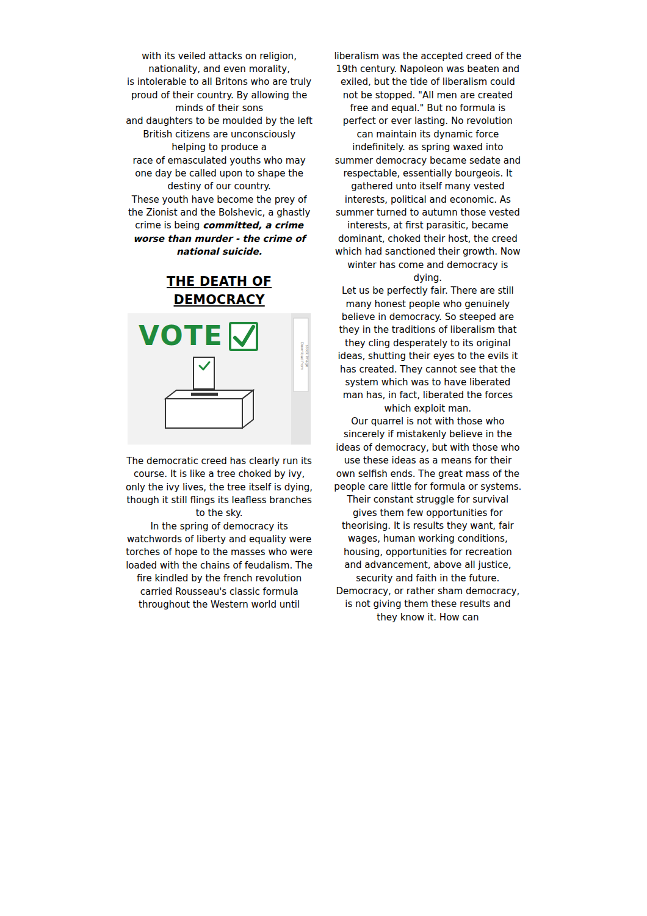with its veiled attacks on religion, nationality, and even morality,
is intolerable to all Britons who are truly proud of their country. By allowing the minds of their sons
and daughters to be moulded by the left British citizens are unconsciously helping to produce a
race of emasculated youths who may one day be called upon to shape the destiny of our country.
These youth have become the prey of the Zionist and the Bolshevic, a ghastly crime is being committed, a crime worse than murder - the crime of national suicide.
THE DEATH OF DEMOCRACY
Download from stock image VOTE
The democratic creed has clearly run its course. It is like a tree choked by ivy, only the ivy lives, the tree itself is dying, though it still flings its leafless branches to the sky.
In the spring of democracy its watchwords of liberty and equality were torches of hope to the masses who were loaded with the chains of feudalism. The fire kindled by the french revolution carried Rousseau's classic formula throughout the Western world until liberalism was the accepted creed of the 19th century. Napoleon was beaten and exiled, but the tide of liberalism could not be stopped. "All men are created free and equal." But no formula is perfect or ever lasting. No revolution can maintain its dynamic force indefinitely. as spring waxed into summer democracy became sedate and respectable, essentially bourgeois. It gathered unto itself many vested interests, political and economic. As summer turned to autumn those vested interests, at first parasitic, became dominant, choked their host, the creed which had sanctioned their growth. Now winter has come and democracy is dying.
Let us be perfectly fair. There are still many honest people who genuinely believe in democracy. So steeped are they in the traditions of liberalism that they cling desperately to its original ideas, shutting their eyes to the evils it has created. They cannot see that the system which was to have liberated man has, in fact, liberated the forces which exploit man.
Our quarrel is not with those who sincerely if mistakenly believe in the ideas of democracy, but with those who use these ideas as a means for their own selfish ends. The great mass of the people care little for formula or systems. Their constant struggle for survival gives them few opportunities for theorising. It is results they want, fair wages, human working conditions, housing, opportunities for recreation and advancement, above all justice, security and faith in the future.
Democracy, or rather sham democracy, is not giving them these results and they know it. How can